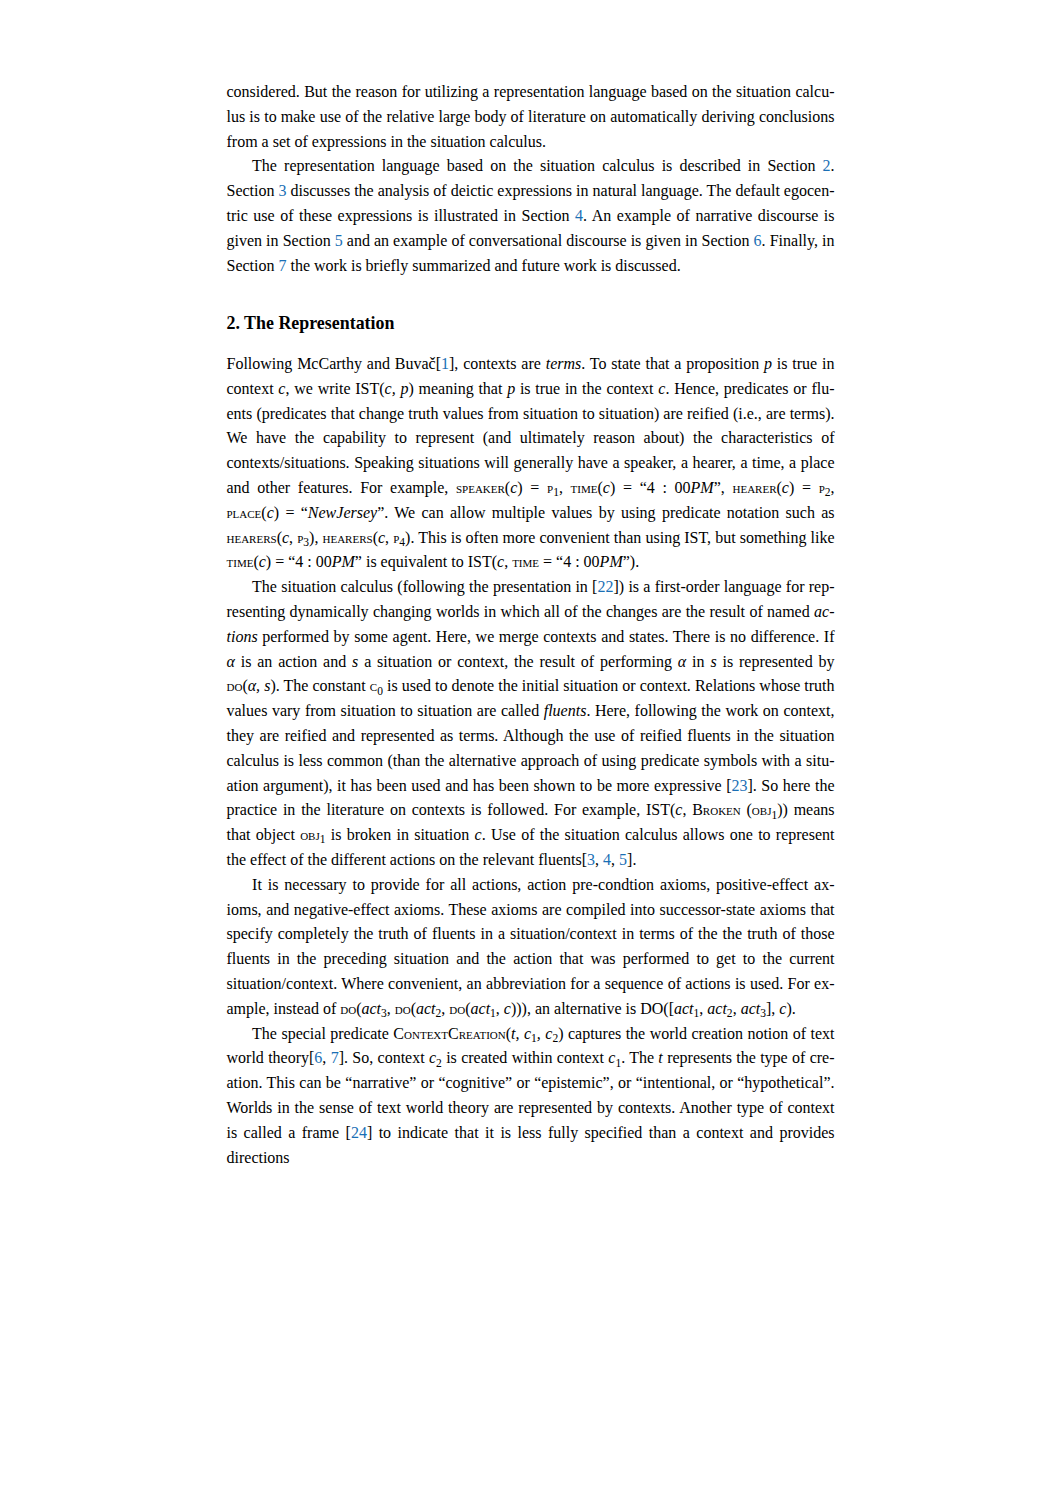considered. But the reason for utilizing a representation language based on the situation calculus is to make use of the relative large body of literature on automatically deriving conclusions from a set of expressions in the situation calculus.
The representation language based on the situation calculus is described in Section 2. Section 3 discusses the analysis of deictic expressions in natural language. The default egocentric use of these expressions is illustrated in Section 4. An example of narrative discourse is given in Section 5 and an example of conversational discourse is given in Section 6. Finally, in Section 7 the work is briefly summarized and future work is discussed.
2. The Representation
Following McCarthy and Buvač[1], contexts are terms. To state that a proposition p is true in context c, we write IST(c, p) meaning that p is true in the context c. Hence, predicates or fluents (predicates that change truth values from situation to situation) are reified (i.e., are terms). We have the capability to represent (and ultimately reason about) the characteristics of contexts/situations. Speaking situations will generally have a speaker, a hearer, a time, a place and other features. For example, speaker(c) = p1, time(c) = “4 : 00PM”, hearer(c) = p2, place(c) = “NewJersey”. We can allow multiple values by using predicate notation such as hearers(c, p3), hearers(c, p4). This is often more convenient than using IST, but something like time(c) = “4 : 00PM” is equivalent to IST(c, time = “4 : 00PM”).
The situation calculus (following the presentation in [22]) is a first-order language for representing dynamically changing worlds in which all of the changes are the result of named actions performed by some agent. Here, we merge contexts and states. There is no difference. If α is an action and s a situation or context, the result of performing α in s is represented by do(α, s). The constant c0 is used to denote the initial situation or context. Relations whose truth values vary from situation to situation are called fluents. Here, following the work on context, they are reified and represented as terms. Although the use of reified fluents in the situation calculus is less common (than the alternative approach of using predicate symbols with a situation argument), it has been used and has been shown to be more expressive [23]. So here the practice in the literature on contexts is followed. For example, IST(c, Broken (obj1)) means that object obj1 is broken in situation c. Use of the situation calculus allows one to represent the effect of the different actions on the relevant fluents[3, 4, 5].
It is necessary to provide for all actions, action pre-condtion axioms, positive-effect axioms, and negative-effect axioms. These axioms are compiled into successor-state axioms that specify completely the truth of fluents in a situation/context in terms of the the truth of those fluents in the preceding situation and the action that was performed to get to the current situation/context. Where convenient, an abbreviation for a sequence of actions is used. For example, instead of do(act3, do(act2, do(act1, c))), an alternative is DO([act1, act2, act3], c).
The special predicate ContextCreation(t, c1, c2) captures the world creation notion of text world theory[6, 7]. So, context c2 is created within context c1. The t represents the type of creation. This can be “narrative” or “cognitive” or “epistemic”, or “intentional, or “hypothetical”. Worlds in the sense of text world theory are represented by contexts. Another type of context is called a frame [24] to indicate that it is less fully specified than a context and provides directions